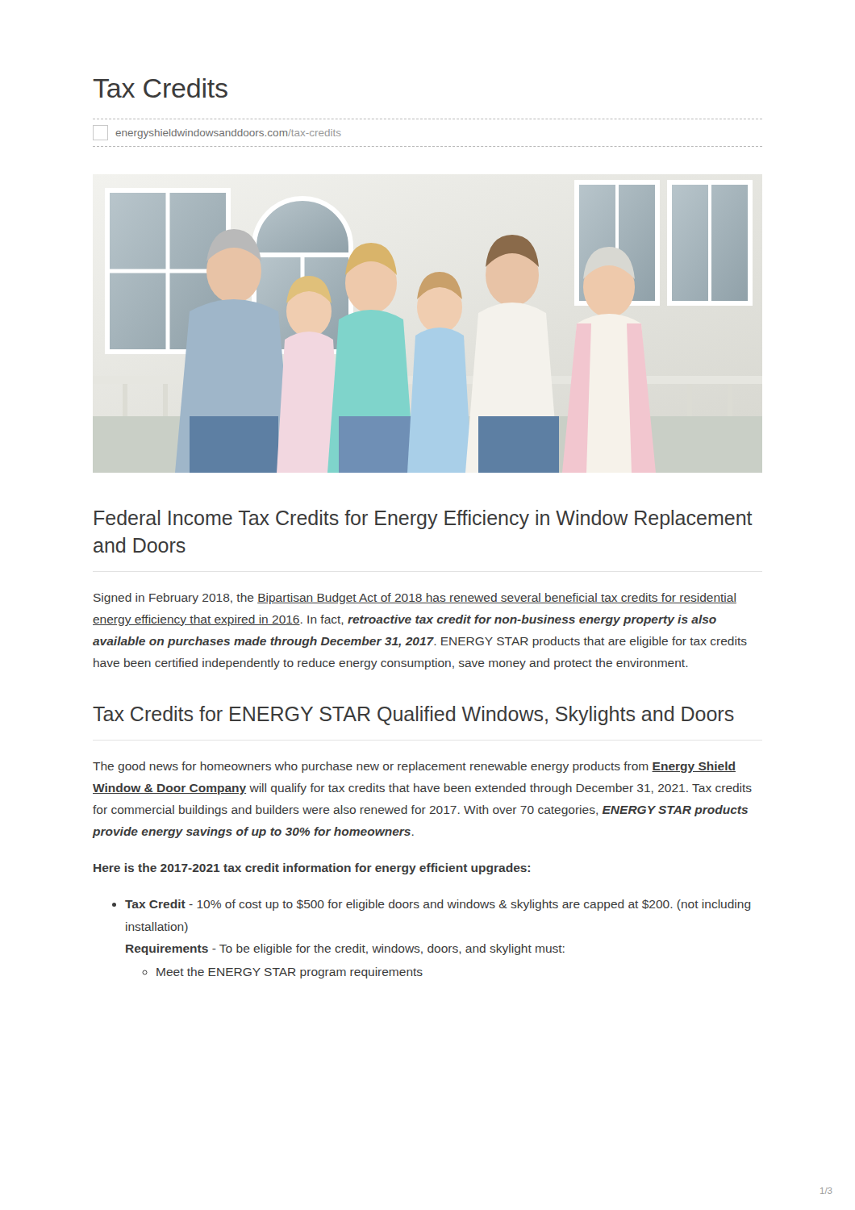Tax Credits
energyshieldwindowsanddoors.com/tax-credits
Federal Income Tax Credits for Energy Efficiency in Window Replacement and Doors
Signed in February 2018, the Bipartisan Budget Act of 2018 has renewed several beneficial tax credits for residential energy efficiency that expired in 2016. In fact, retroactive tax credit for non-business energy property is also available on purchases made through December 31, 2017. ENERGY STAR products that are eligible for tax credits have been certified independently to reduce energy consumption, save money and protect the environment.
Tax Credits for ENERGY STAR Qualified Windows, Skylights and Doors
The good news for homeowners who purchase new or replacement renewable energy products from Energy Shield Window & Door Company will qualify for tax credits that have been extended through December 31, 2021. Tax credits for commercial buildings and builders were also renewed for 2017. With over 70 categories, ENERGY STAR products provide energy savings of up to 30% for homeowners.
Here is the 2017-2021 tax credit information for energy efficient upgrades:
Tax Credit - 10% of cost up to $500 for eligible doors and windows & skylights are capped at $200. (not including installation)
Requirements - To be eligible for the credit, windows, doors, and skylight must:
Meet the ENERGY STAR program requirements
1/3